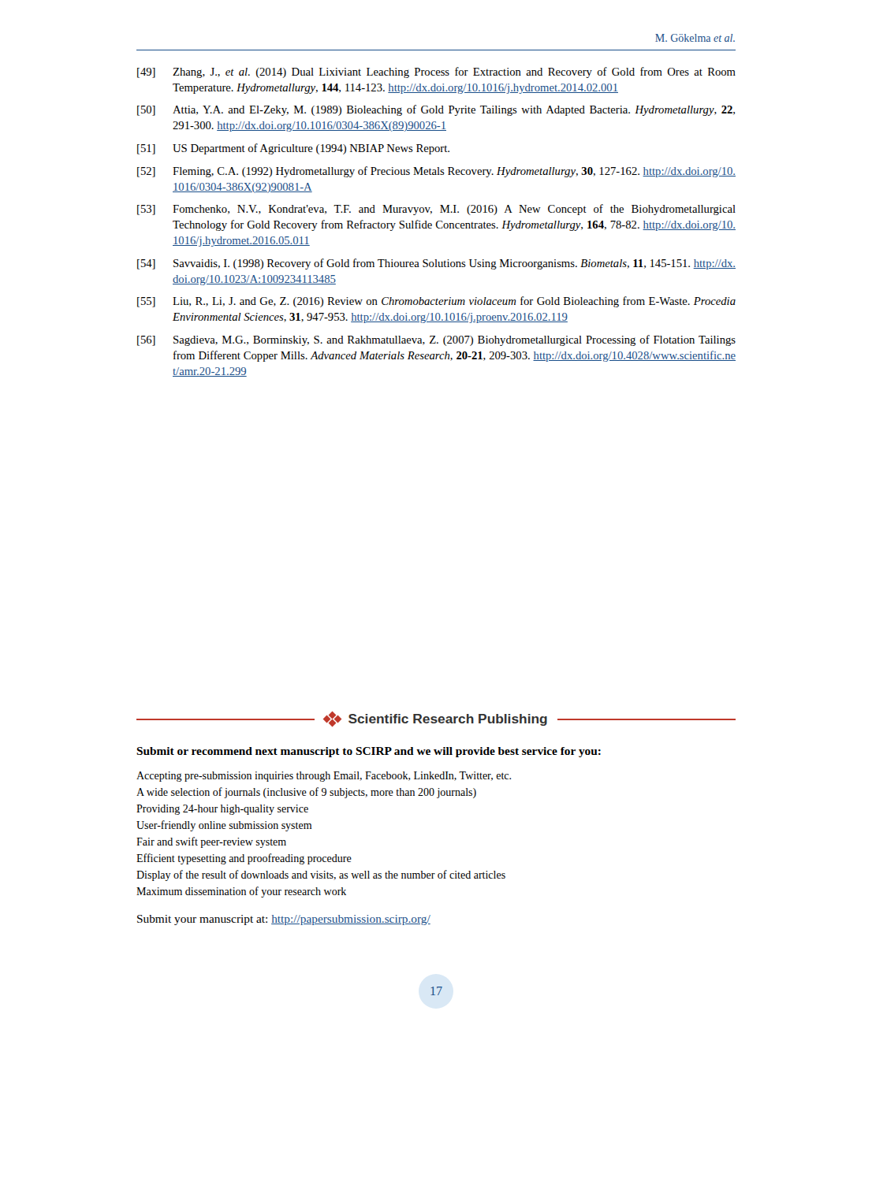M. Gökelma et al.
[49] Zhang, J., et al. (2014) Dual Lixiviant Leaching Process for Extraction and Recovery of Gold from Ores at Room Temperature. Hydrometallurgy, 144, 114-123. http://dx.doi.org/10.1016/j.hydromet.2014.02.001
[50] Attia, Y.A. and El-Zeky, M. (1989) Bioleaching of Gold Pyrite Tailings with Adapted Bacteria. Hydrometallurgy, 22, 291-300. http://dx.doi.org/10.1016/0304-386X(89)90026-1
[51] US Department of Agriculture (1994) NBIAP News Report.
[52] Fleming, C.A. (1992) Hydrometallurgy of Precious Metals Recovery. Hydrometallurgy, 30, 127-162. http://dx.doi.org/10.1016/0304-386X(92)90081-A
[53] Fomchenko, N.V., Kondrat'eva, T.F. and Muravyov, M.I. (2016) A New Concept of the Biohydrometallurgical Technology for Gold Recovery from Refractory Sulfide Concentrates. Hydrometallurgy, 164, 78-82. http://dx.doi.org/10.1016/j.hydromet.2016.05.011
[54] Savvaidis, I. (1998) Recovery of Gold from Thiourea Solutions Using Microorganisms. Biometals, 11, 145-151. http://dx.doi.org/10.1023/A:1009234113485
[55] Liu, R., Li, J. and Ge, Z. (2016) Review on Chromobacterium violaceum for Gold Bioleaching from E-Waste. Procedia Environmental Sciences, 31, 947-953. http://dx.doi.org/10.1016/j.proenv.2016.02.119
[56] Sagdieva, M.G., Borminskiy, S. and Rakhmatullaeva, Z. (2007) Biohydrometallurgical Processing of Flotation Tailings from Different Copper Mills. Advanced Materials Research, 20-21, 209-303. http://dx.doi.org/10.4028/www.scientific.net/amr.20-21.299
Scientific Research Publishing
Submit or recommend next manuscript to SCIRP and we will provide best service for you:
Accepting pre-submission inquiries through Email, Facebook, LinkedIn, Twitter, etc.
A wide selection of journals (inclusive of 9 subjects, more than 200 journals)
Providing 24-hour high-quality service
User-friendly online submission system
Fair and swift peer-review system
Efficient typesetting and proofreading procedure
Display of the result of downloads and visits, as well as the number of cited articles
Maximum dissemination of your research work
Submit your manuscript at: http://papersubmission.scirp.org/
17